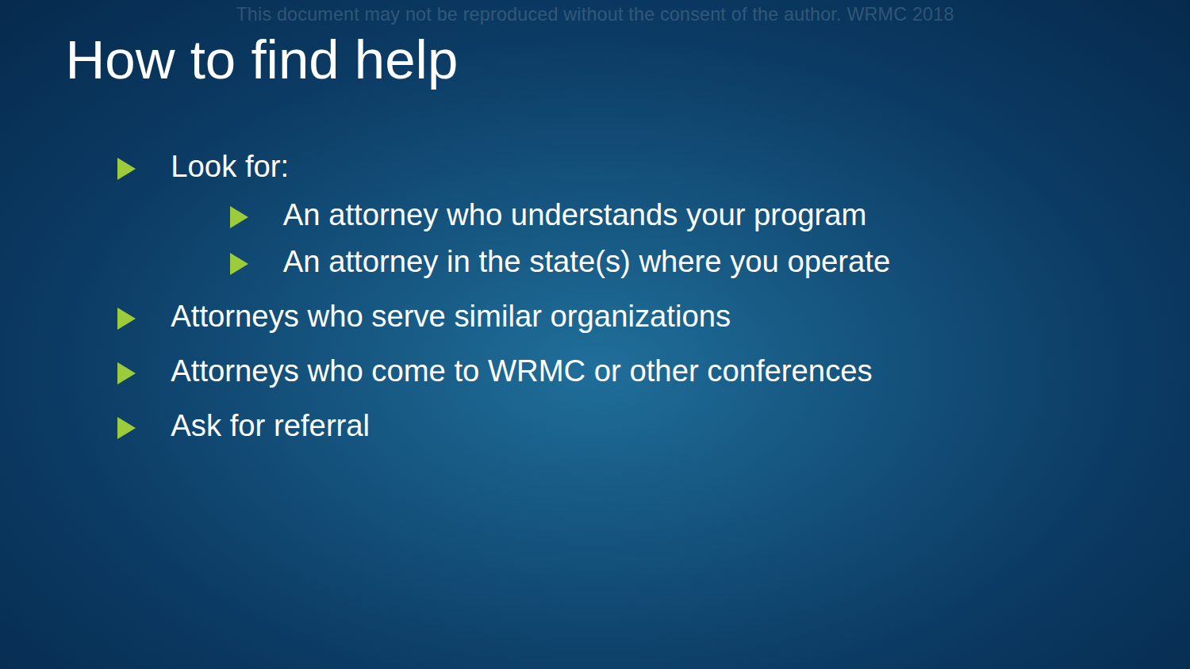This document may not be reproduced without the consent of the author. WRMC 2018
How to find help
Look for:
An attorney who understands your program
An attorney in the state(s) where you operate
Attorneys who serve similar organizations
Attorneys who come to WRMC or other conferences
Ask for referral